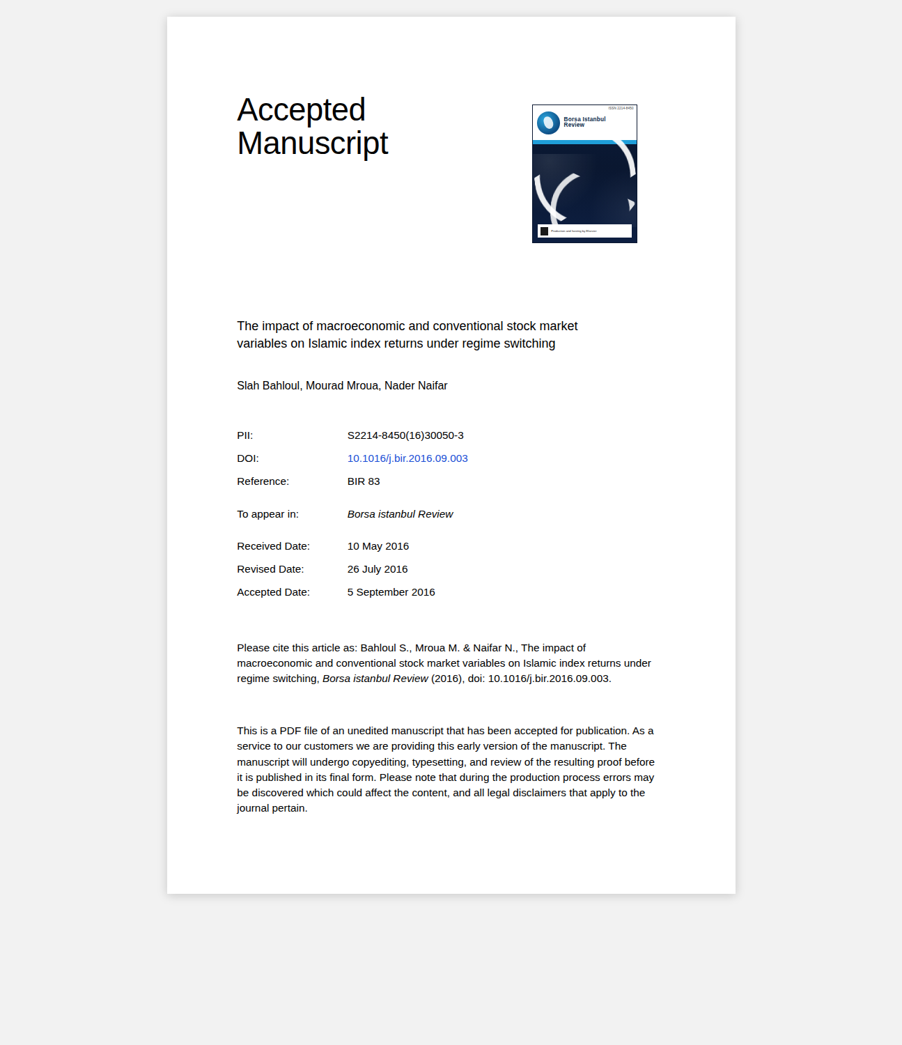Accepted Manuscript
ISSN 2214-8450 Borsa Istanbul
Review
Production and hosting by Elsevier
The impact of macroeconomic and conventional stock market variables on Islamic index returns under regime switching
Slah Bahloul, Mourad Mroua, Nader Naifar
PII:
S2214-8450(16)30050-3
DOI:
10.1016/j.bir.2016.09.003
Reference:
BIR 83
To appear in: Borsa istanbul Review
Received Date: 10 May 2016 Revised Date: 26 July 2016 Accepted Date: 5 September 2016
Please cite this article as: Bahloul S., Mroua M. & Naifar N., The impact of macroeconomic and conventional stock market variables on Islamic index returns under regime switching, Borsa istanbul Review (2016), doi: 10.1016/j.bir.2016.09.003.
This is a PDF file of an unedited manuscript that has been accepted for publication. As a service to our customers we are providing this early version of the manuscript. The manuscript will undergo copyediting, typesetting, and review of the resulting proof before it is published in its final form. Please note that during the production process errors may be discovered which could affect the content, and all legal disclaimers that apply to the journal pertain.